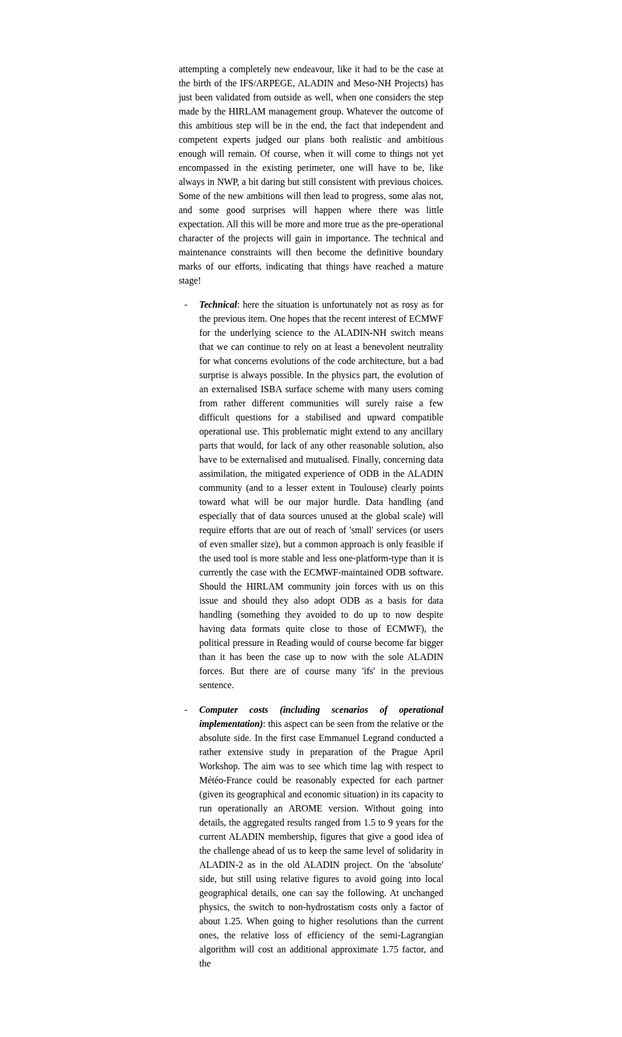attempting a completely new endeavour, like it had to be the case at the birth of the IFS/ARPEGE, ALADIN and Meso-NH Projects) has just been validated from outside as well, when one considers the step made by the HIRLAM management group. Whatever the outcome of this ambitious step will be in the end, the fact that independent and competent experts judged our plans both realistic and ambitious enough will remain. Of course, when it will come to things not yet encompassed in the existing perimeter, one will have to be, like always in NWP, a bit daring but still consistent with previous choices. Some of the new ambitions will then lead to progress, some alas not, and some good surprises will happen where there was little expectation. All this will be more and more true as the pre-operational character of the projects will gain in importance. The technical and maintenance constraints will then become the definitive boundary marks of our efforts, indicating that things have reached a mature stage!
Technical: here the situation is unfortunately not as rosy as for the previous item. One hopes that the recent interest of ECMWF for the underlying science to the ALADIN-NH switch means that we can continue to rely on at least a benevolent neutrality for what concerns evolutions of the code architecture, but a bad surprise is always possible. In the physics part, the evolution of an externalised ISBA surface scheme with many users coming from rather different communities will surely raise a few difficult questions for a stabilised and upward compatible operational use. This problematic might extend to any ancillary parts that would, for lack of any other reasonable solution, also have to be externalised and mutualised. Finally, concerning data assimilation, the mitigated experience of ODB in the ALADIN community (and to a lesser extent in Toulouse) clearly points toward what will be our major hurdle. Data handling (and especially that of data sources unused at the global scale) will require efforts that are out of reach of 'small' services (or users of even smaller size), but a common approach is only feasible if the used tool is more stable and less one-platform-type than it is currently the case with the ECMWF-maintained ODB software. Should the HIRLAM community join forces with us on this issue and should they also adopt ODB as a basis for data handling (something they avoided to do up to now despite having data formats quite close to those of ECMWF), the political pressure in Reading would of course become far bigger than it has been the case up to now with the sole ALADIN forces. But there are of course many 'ifs' in the previous sentence.
Computer costs (including scenarios of operational implementation): this aspect can be seen from the relative or the absolute side. In the first case Emmanuel Legrand conducted a rather extensive study in preparation of the Prague April Workshop. The aim was to see which time lag with respect to Météo-France could be reasonably expected for each partner (given its geographical and economic situation) in its capacity to run operationally an AROME version. Without going into details, the aggregated results ranged from 1.5 to 9 years for the current ALADIN membership, figures that give a good idea of the challenge ahead of us to keep the same level of solidarity in ALADIN-2 as in the old ALADIN project. On the 'absolute' side, but still using relative figures to avoid going into local geographical details, one can say the following. At unchanged physics, the switch to non-hydrostatism costs only a factor of about 1.25. When going to higher resolutions than the current ones, the relative loss of efficiency of the semi-Lagrangian algorithm will cost an additional approximate 1.75 factor, and the